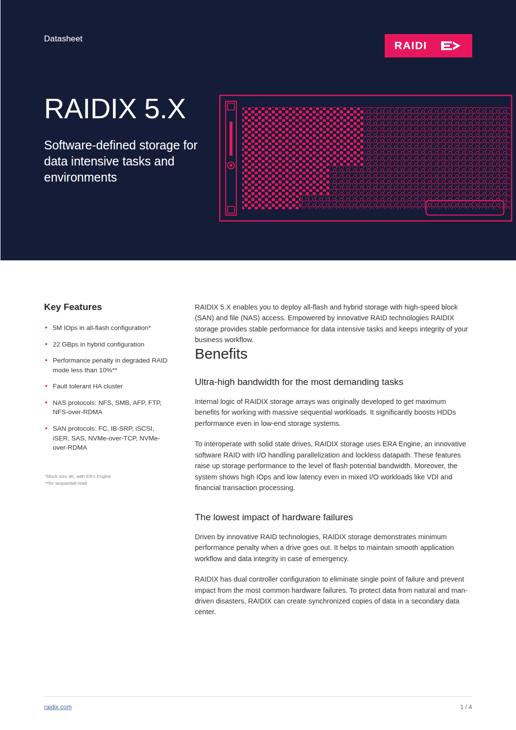Datasheet
RAIDI
RAIDIX 5.X
Software-defined storage for data intensive tasks and environments
Key Features
5M IOps in all-flash configuration*
22 GBps in hybrid configuration
Performance penalty in degraded RAID mode less than 10%**
Fault tolerant HA cluster
NAS protocols: NFS, SMB, AFP, FTP, NFS-over-RDMA
SAN protocols: FC, IB-SRP, iSCSI, iSER, SAS, NVMe-over-TCP, NVMe-over-RDMA
*block size 4K, with ERA Engine
**for sequential read
RAIDIX 5.X enables you to deploy all-flash and hybrid storage with high-speed block (SAN) and file (NAS) access. Empowered by innovative RAID technologies RAIDIX storage provides stable performance for data intensive tasks and keeps integrity of your business workflow.
Benefits
Ultra-high bandwidth for the most demanding tasks
Internal logic of RAIDIX storage arrays was originally developed to get maximum benefits for working with massive sequential workloads. It significantly boosts HDDs performance even in low-end storage systems.
To interoperate with solid state drives, RAIDIX storage uses ERA Engine, an innovative software RAID with I/O handling parallelization and lockless datapath. These features raise up storage performance to the level of flash potential bandwidth. Moreover, the system shows high IOps and low latency even in mixed I/O workloads like VDI and financial transaction processing.
The lowest impact of hardware failures
Driven by innovative RAID technologies, RAIDIX storage demonstrates minimum performance penalty when a drive goes out. It helps to maintain smooth application workflow and data integrity in case of emergency.
RAIDIX has dual controller configuration to eliminate single point of failure and prevent impact from the most common hardware failures. To protect data from natural and man-driven disasters, RAIDIX can create synchronized copies of data in a secondary data center.
raidix.com 1 / 4